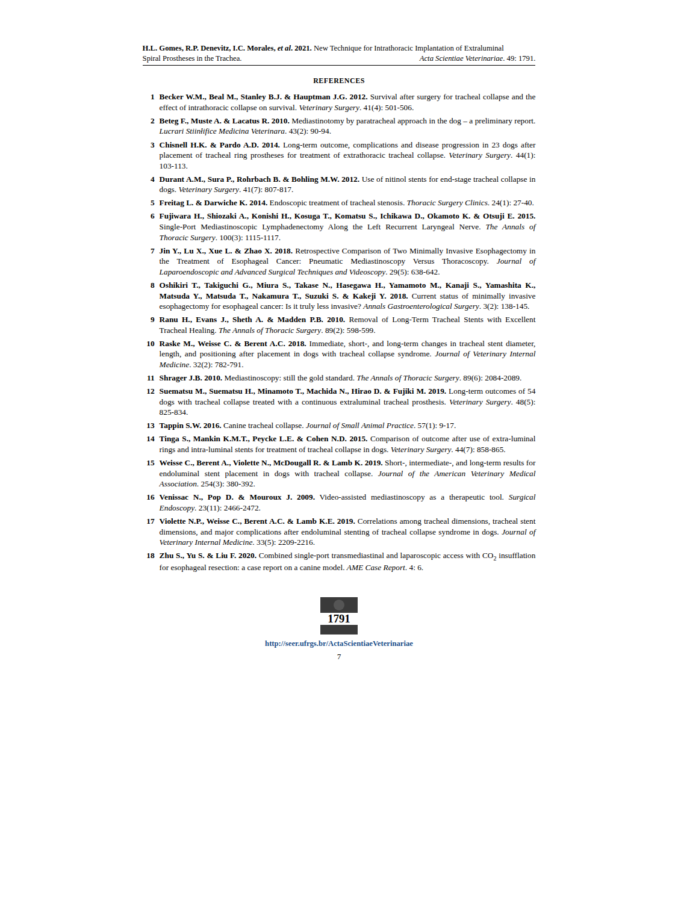H.L. Gomes, R.P. Denevitz, I.C. Morales, et al. 2021. New Technique for Intrathoracic Implantation of Extraluminal Spiral Prostheses in the Trachea. Acta Scientiae Veterinariae. 49: 1791.
REFERENCES
Becker W.M., Beal M., Stanley B.J. & Hauptman J.G. 2012. Survival after surgery for tracheal collapse and the effect of intrathoracic collapse on survival. Veterinary Surgery. 41(4): 501-506.
Beteg F., Muste A. & Lacatus R. 2010. Mediastinotomy by paratracheal approach in the dog – a preliminary report. Lucrari Stiinłifice Medicina Veterinara. 43(2): 90-94.
Chisnell H.K. & Pardo A.D. 2014. Long-term outcome, complications and disease progression in 23 dogs after placement of tracheal ring prostheses for treatment of extrathoracic tracheal collapse. Veterinary Surgery. 44(1): 103-113.
Durant A.M., Sura P., Rohrbach B. & Bohling M.W. 2012. Use of nitinol stents for end-stage tracheal collapse in dogs. Veterinary Surgery. 41(7): 807-817.
Freitag L. & Darwiche K. 2014. Endoscopic treatment of tracheal stenosis. Thoracic Surgery Clinics. 24(1): 27-40.
Fujiwara H., Shiozaki A., Konishi H., Kosuga T., Komatsu S., Ichikawa D., Okamoto K. & Otsuji E. 2015. Single-Port Mediastinoscopic Lymphadenectomy Along the Left Recurrent Laryngeal Nerve. The Annals of Thoracic Surgery. 100(3): 1115-1117.
Jin Y., Lu X., Xue L. & Zhao X. 2018. Retrospective Comparison of Two Minimally Invasive Esophagectomy in the Treatment of Esophageal Cancer: Pneumatic Mediastinoscopy Versus Thoracoscopy. Journal of Laparoendoscopic and Advanced Surgical Techniques and Videoscopy. 29(5): 638-642.
Oshikiri T., Takiguchi G., Miura S., Takase N., Hasegawa H., Yamamoto M., Kanaji S., Yamashita K., Matsuda Y., Matsuda T., Nakamura T., Suzuki S. & Kakeji Y. 2018. Current status of minimally invasive esophagectomy for esophageal cancer: Is it truly less invasive? Annals Gastroenterological Surgery. 3(2): 138-145.
Ranu H., Evans J., Sheth A. & Madden P.B. 2010. Removal of Long-Term Tracheal Stents with Excellent Tracheal Healing. The Annals of Thoracic Surgery. 89(2): 598-599.
Raske M., Weisse C. & Berent A.C. 2018. Immediate, short-, and long-term changes in tracheal stent diameter, length, and positioning after placement in dogs with tracheal collapse syndrome. Journal of Veterinary Internal Medicine. 32(2): 782-791.
Shrager J.B. 2010. Mediastinoscopy: still the gold standard. The Annals of Thoracic Surgery. 89(6): 2084-2089.
Suematsu M., Suematsu H., Minamoto T., Machida N., Hirao D. & Fujiki M. 2019. Long-term outcomes of 54 dogs with tracheal collapse treated with a continuous extraluminal tracheal prosthesis. Veterinary Surgery. 48(5): 825-834.
Tappin S.W. 2016. Canine tracheal collapse. Journal of Small Animal Practice. 57(1): 9-17.
Tinga S., Mankin K.M.T., Peycke L.E. & Cohen N.D. 2015. Comparison of outcome after use of extra-luminal rings and intra-luminal stents for treatment of tracheal collapse in dogs. Veterinary Surgery. 44(7): 858-865.
Weisse C., Berent A., Violette N., McDougall R. & Lamb K. 2019. Short-, intermediate-, and long-term results for endoluminal stent placement in dogs with tracheal collapse. Journal of the American Veterinary Medical Association. 254(3): 380-392.
Venissac N., Pop D. & Mouroux J. 2009. Video-assisted mediastinoscopy as a therapeutic tool. Surgical Endoscopy. 23(11): 2466-2472.
Violette N.P., Weisse C., Berent A.C. & Lamb K.E. 2019. Correlations among tracheal dimensions, tracheal stent dimensions, and major complications after endoluminal stenting of tracheal collapse syndrome in dogs. Journal of Veterinary Internal Medicine. 33(5): 2209-2216.
Zhu S., Yu S. & Liu F. 2020. Combined single-port transmediastinal and laparoscopic access with CO2 insufflation for esophageal resection: a case report on a canine model. AME Case Report. 4: 6.
1791
http://seer.ufrgs.br/ActaScientiaeVeterinariae
7